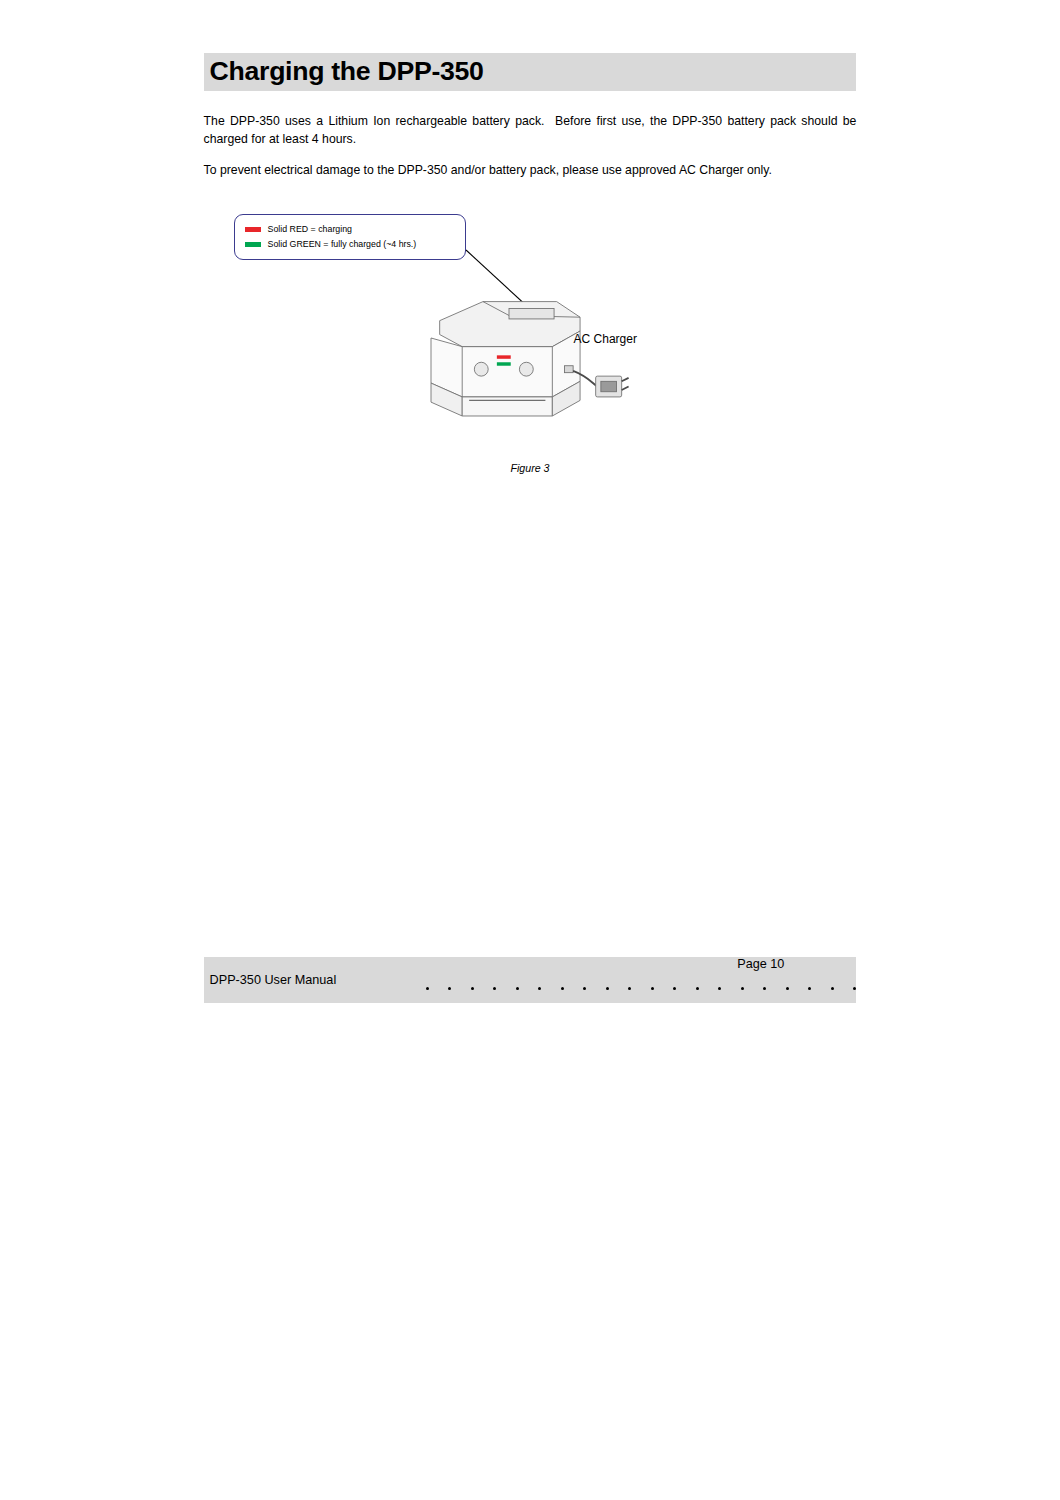Charging the DPP-350
The DPP-350 uses a Lithium Ion rechargeable battery pack. Before first use, the DPP-350 battery pack should be charged for at least 4 hours.
To prevent electrical damage to the DPP-350 and/or battery pack, please use approved AC Charger only.
Solid RED = charging
Solid GREEN = fully charged (~4 hrs.)
AC Charger
Figure 3
DPP-350 User Manual
Page 10